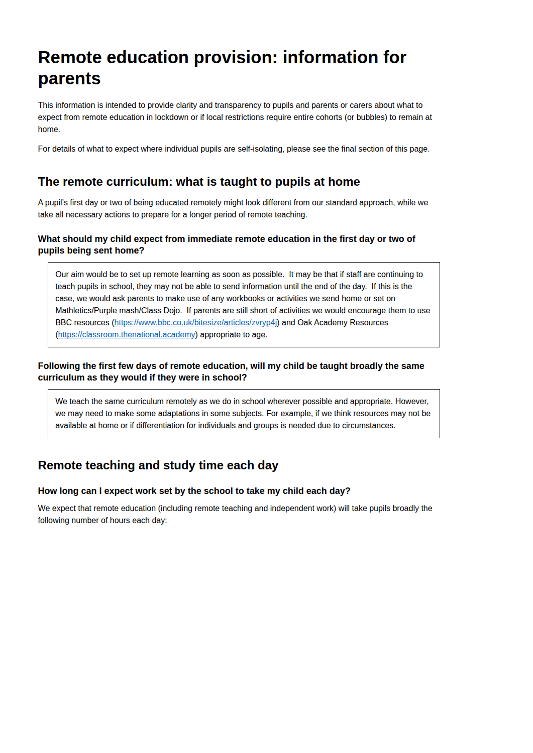Remote education provision: information for parents
This information is intended to provide clarity and transparency to pupils and parents or carers about what to expect from remote education in lockdown or if local restrictions require entire cohorts (or bubbles) to remain at home.
For details of what to expect where individual pupils are self-isolating, please see the final section of this page.
The remote curriculum: what is taught to pupils at home
A pupil’s first day or two of being educated remotely might look different from our standard approach, while we take all necessary actions to prepare for a longer period of remote teaching.
What should my child expect from immediate remote education in the first day or two of pupils being sent home?
Our aim would be to set up remote learning as soon as possible. It may be that if staff are continuing to teach pupils in school, they may not be able to send information until the end of the day. If this is the case, we would ask parents to make use of any workbooks or activities we send home or set on Mathletics/Purple mash/Class Dojo. If parents are still short of activities we would encourage them to use BBC resources (https://www.bbc.co.uk/bitesize/articles/zvryp4j) and Oak Academy Resources (https://classroom.thenational.academy) appropriate to age.
Following the first few days of remote education, will my child be taught broadly the same curriculum as they would if they were in school?
We teach the same curriculum remotely as we do in school wherever possible and appropriate. However, we may need to make some adaptations in some subjects. For example, if we think resources may not be available at home or if differentiation for individuals and groups is needed due to circumstances.
Remote teaching and study time each day
How long can I expect work set by the school to take my child each day?
We expect that remote education (including remote teaching and independent work) will take pupils broadly the following number of hours each day: